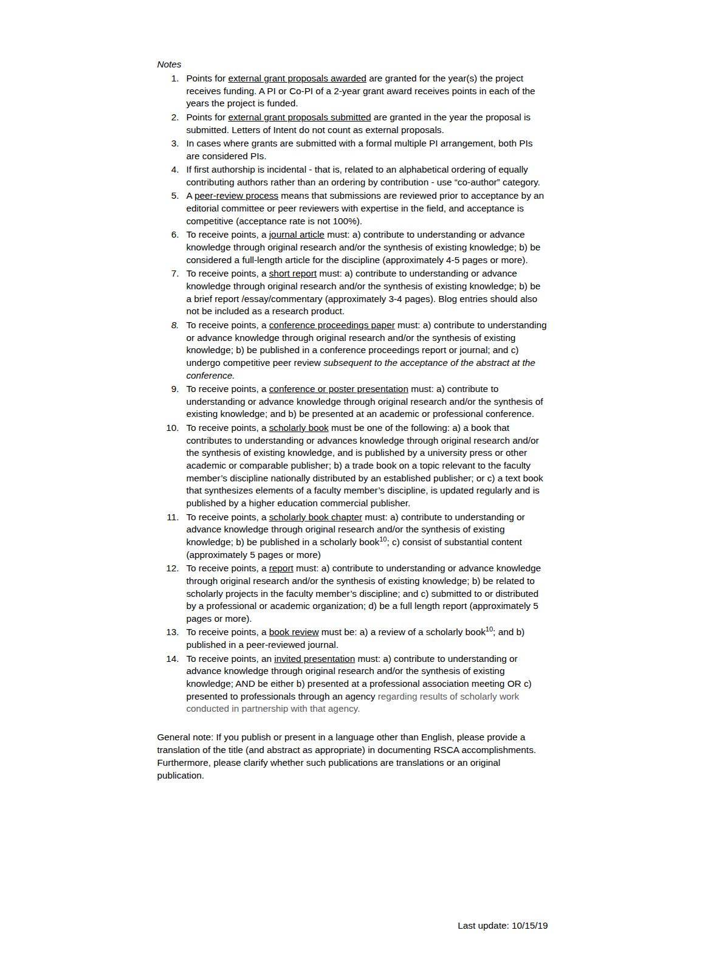Notes
Points for external grant proposals awarded are granted for the year(s) the project receives funding. A PI or Co-PI of a 2-year grant award receives points in each of the years the project is funded.
Points for external grant proposals submitted are granted in the year the proposal is submitted. Letters of Intent do not count as external proposals.
In cases where grants are submitted with a formal multiple PI arrangement, both PIs are considered PIs.
If first authorship is incidental - that is, related to an alphabetical ordering of equally contributing authors rather than an ordering by contribution - use “co-author” category.
A peer-review process means that submissions are reviewed prior to acceptance by an editorial committee or peer reviewers with expertise in the field, and acceptance is competitive (acceptance rate is not 100%).
To receive points, a journal article must: a) contribute to understanding or advance knowledge through original research and/or the synthesis of existing knowledge; b) be considered a full-length article for the discipline (approximately 4-5 pages or more).
To receive points, a short report must: a) contribute to understanding or advance knowledge through original research and/or the synthesis of existing knowledge; b) be a brief report /essay/commentary (approximately 3-4 pages). Blog entries should also not be included as a research product.
To receive points, a conference proceedings paper must: a) contribute to understanding or advance knowledge through original research and/or the synthesis of existing knowledge; b) be published in a conference proceedings report or journal; and c) undergo competitive peer review subsequent to the acceptance of the abstract at the conference.
To receive points, a conference or poster presentation must: a) contribute to understanding or advance knowledge through original research and/or the synthesis of existing knowledge; and b) be presented at an academic or professional conference.
To receive points, a scholarly book must be one of the following: a) a book that contributes to understanding or advances knowledge through original research and/or the synthesis of existing knowledge, and is published by a university press or other academic or comparable publisher; b) a trade book on a topic relevant to the faculty member’s discipline nationally distributed by an established publisher; or c) a text book that synthesizes elements of a faculty member’s discipline, is updated regularly and is published by a higher education commercial publisher.
To receive points, a scholarly book chapter must: a) contribute to understanding or advance knowledge through original research and/or the synthesis of existing knowledge; b) be published in a scholarly book10; c) consist of substantial content (approximately 5 pages or more)
To receive points, a report must: a) contribute to understanding or advance knowledge through original research and/or the synthesis of existing knowledge; b) be related to scholarly projects in the faculty member’s discipline; and c) submitted to or distributed by a professional or academic organization; d) be a full length report (approximately 5 pages or more).
To receive points, a book review must be: a) a review of a scholarly book10; and b) published in a peer-reviewed journal.
To receive points, an invited presentation must: a) contribute to understanding or advance knowledge through original research and/or the synthesis of existing knowledge; AND be either b) presented at a professional association meeting OR c) presented to professionals through an agency regarding results of scholarly work conducted in partnership with that agency.
General note: If you publish or present in a language other than English, please provide a translation of the title (and abstract as appropriate) in documenting RSCA accomplishments. Furthermore, please clarify whether such publications are translations or an original publication.
Last update: 10/15/19